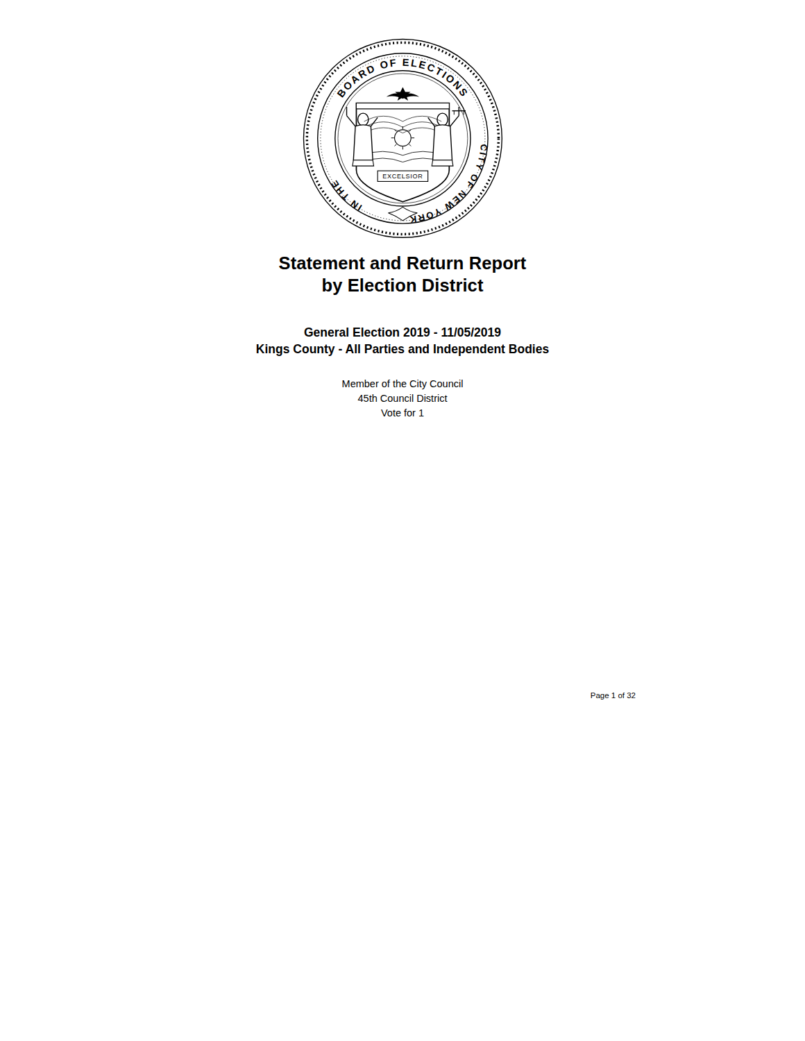BOARD OF ELECTIONS IN THE CITY OF NEW YORK EXCELSIOR
Statement and Return Report
by Election District
General Election 2019 - 11/05/2019
Kings County - All Parties and Independent Bodies
Member of the City Council
45th Council District
Vote for 1
Page 1 of 32